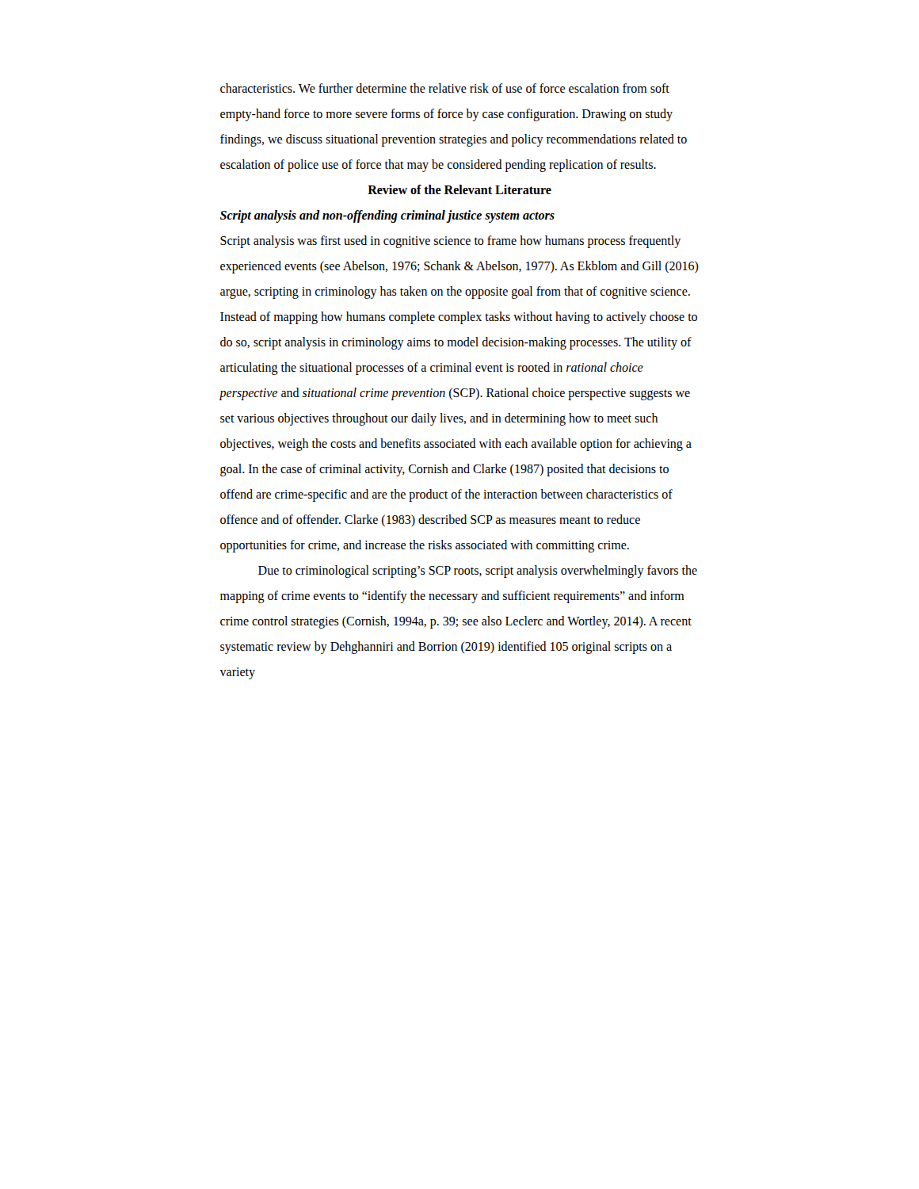characteristics. We further determine the relative risk of use of force escalation from soft empty-hand force to more severe forms of force by case configuration. Drawing on study findings, we discuss situational prevention strategies and policy recommendations related to escalation of police use of force that may be considered pending replication of results.
Review of the Relevant Literature
Script analysis and non-offending criminal justice system actors
Script analysis was first used in cognitive science to frame how humans process frequently experienced events (see Abelson, 1976; Schank & Abelson, 1977). As Ekblom and Gill (2016) argue, scripting in criminology has taken on the opposite goal from that of cognitive science. Instead of mapping how humans complete complex tasks without having to actively choose to do so, script analysis in criminology aims to model decision-making processes. The utility of articulating the situational processes of a criminal event is rooted in rational choice perspective and situational crime prevention (SCP). Rational choice perspective suggests we set various objectives throughout our daily lives, and in determining how to meet such objectives, weigh the costs and benefits associated with each available option for achieving a goal. In the case of criminal activity, Cornish and Clarke (1987) posited that decisions to offend are crime-specific and are the product of the interaction between characteristics of offence and of offender. Clarke (1983) described SCP as measures meant to reduce opportunities for crime, and increase the risks associated with committing crime.
Due to criminological scripting’s SCP roots, script analysis overwhelmingly favors the mapping of crime events to “identify the necessary and sufficient requirements” and inform crime control strategies (Cornish, 1994a, p. 39; see also Leclerc and Wortley, 2014). A recent systematic review by Dehghanniri and Borrion (2019) identified 105 original scripts on a variety